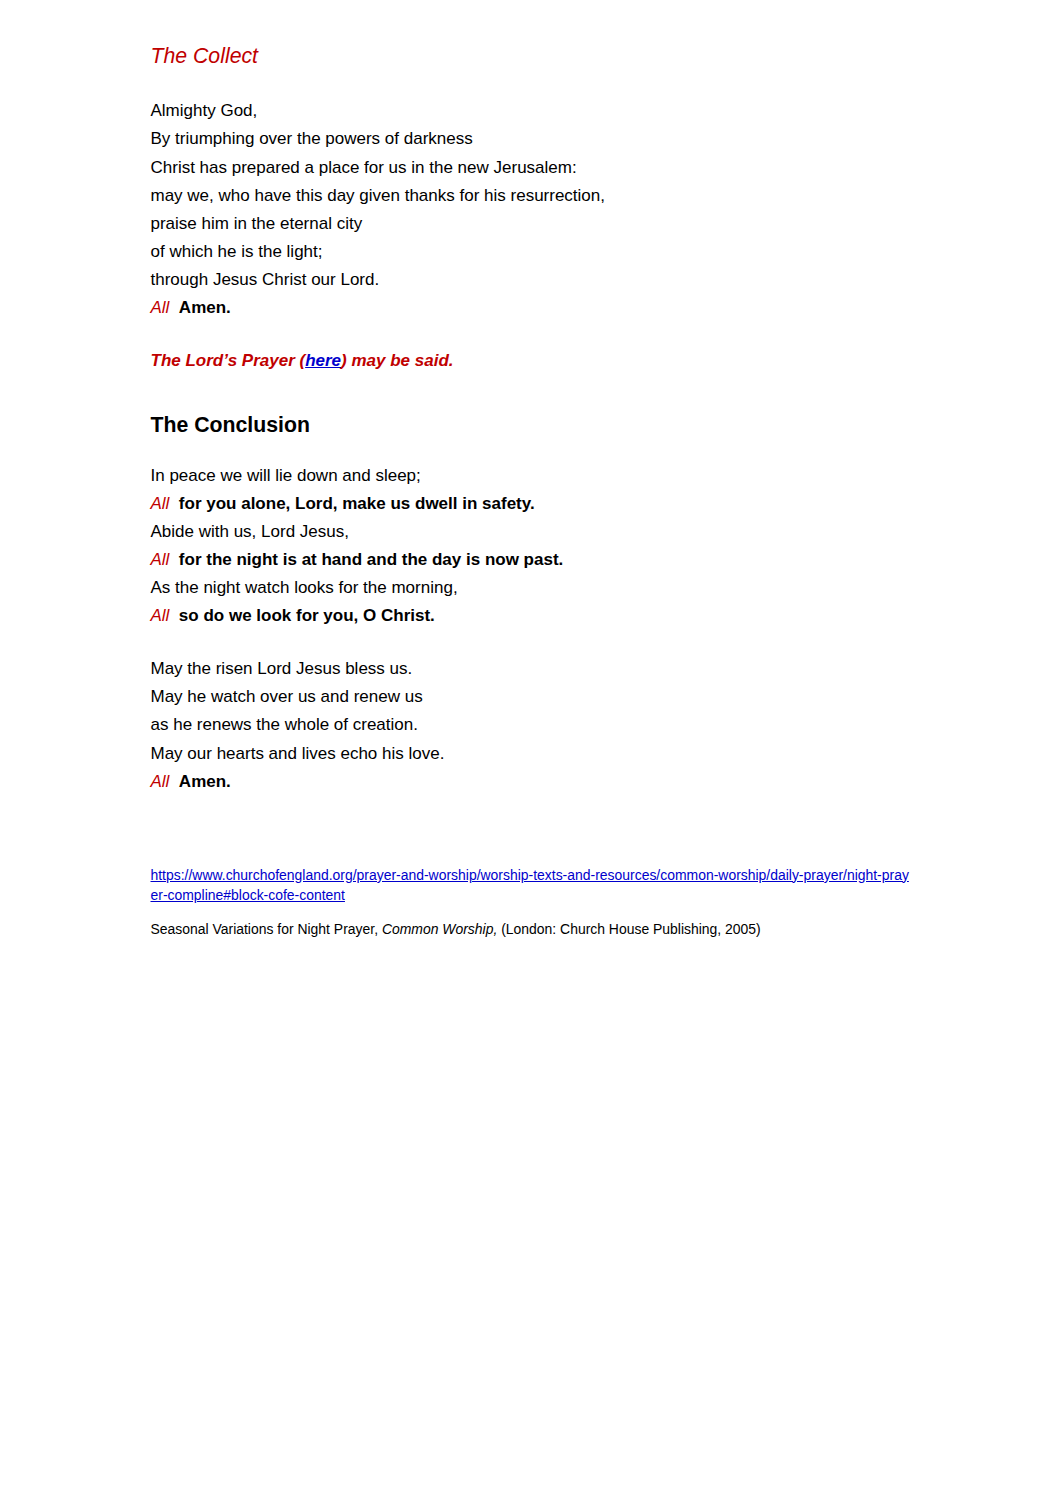The Collect
Almighty God,
By triumphing over the powers of darkness
Christ has prepared a place for us in the new Jerusalem:
may we, who have this day given thanks for his resurrection,
praise him in the eternal city
of which he is the light;
through Jesus Christ our Lord.
All Amen.
The Lord’s Prayer (here) may be said.
The Conclusion
In peace we will lie down and sleep;
All for you alone, Lord, make us dwell in safety.
Abide with us, Lord Jesus,
All for the night is at hand and the day is now past.
As the night watch looks for the morning,
All so do we look for you, O Christ.
May the risen Lord Jesus bless us.
May he watch over us and renew us
as he renews the whole of creation.
May our hearts and lives echo his love.
All Amen.
https://www.churchofengland.org/prayer-and-worship/worship-texts-and-resources/common-worship/daily-prayer/night-prayer-compline#block-cofe-content
Seasonal Variations for Night Prayer, Common Worship, (London: Church House Publishing, 2005)